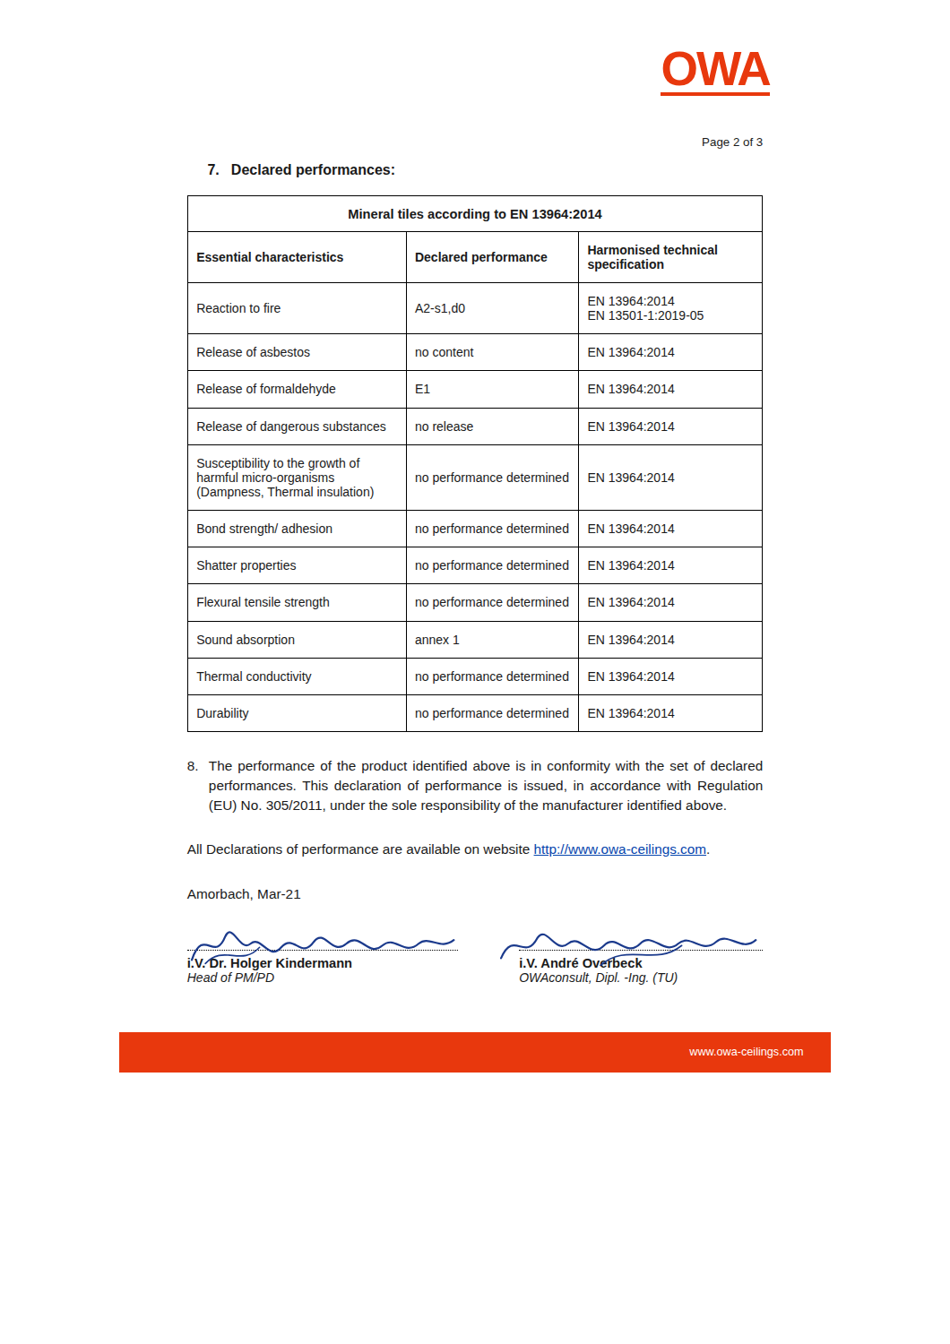OWA
Page 2 of 3
7. Declared performances:
Mineral tiles according to EN 13964:2014
| Essential characteristics | Declared performance | Harmonised technical specification |
| --- | --- | --- |
| Reaction to fire | A2-s1,d0 | EN 13964:2014 EN 13501-1:2019-05 |
| Release of asbestos | no content | EN 13964:2014 |
| Release of formaldehyde | E1 | EN 13964:2014 |
| Release of dangerous substances | no release | EN 13964:2014 |
| Susceptibility to the growth of harmful micro-organisms (Dampness, Thermal insulation) | no performance determined | EN 13964:2014 |
| Bond strength/ adhesion | no performance determined | EN 13964:2014 |
| Shatter properties | no performance determined | EN 13964:2014 |
| Flexural tensile strength | no performance determined | EN 13964:2014 |
| Sound absorption | annex 1 | EN 13964:2014 |
| Thermal conductivity | no performance determined | EN 13964:2014 |
| Durability | no performance determined | EN 13964:2014 |
8.
The performance of the product identified above is in conformity with the set of declared performances. This declaration of performance is issued, in accordance with Regulation (EU) No. 305/2011, under the sole responsibility of the manufacturer identified above.
All Declarations of performance are available on website http://www.owa-ceilings.com.
Amorbach, Mar-21
i.V. Dr. Holger Kindermann
Head of PM/PD
i.V. André Overbeck
OWAconsult, Dipl. -Ing. (TU)
www.owa-ceilings.com